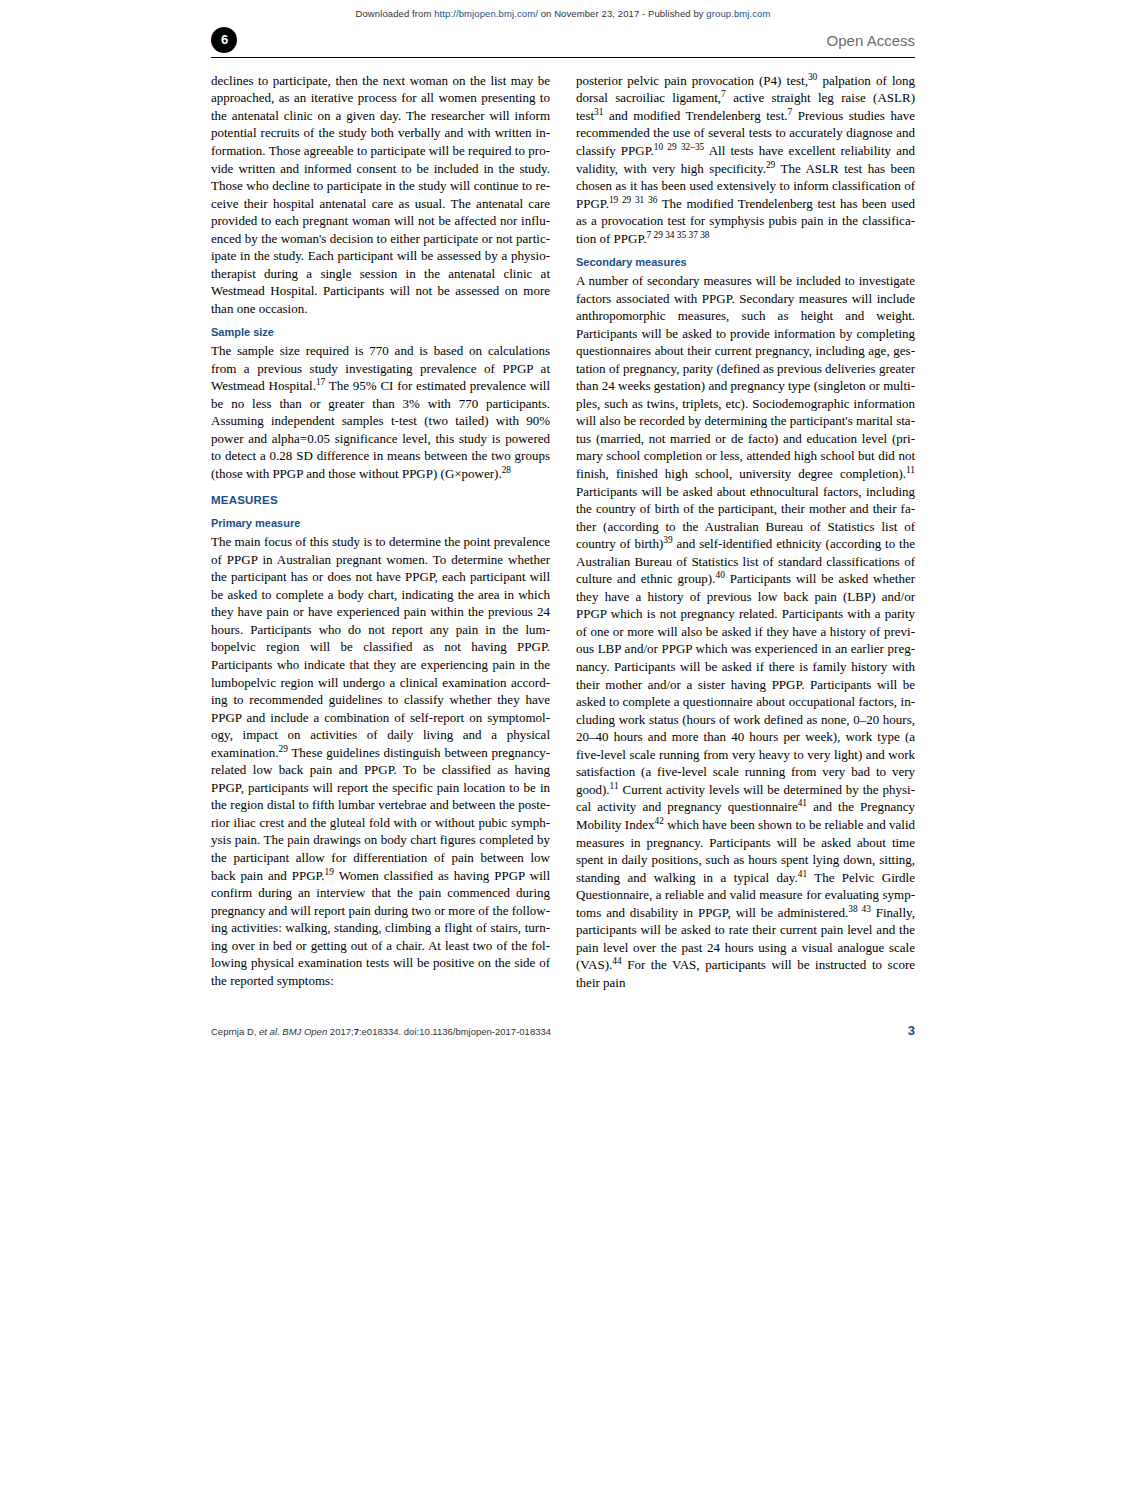Downloaded from http://bmjopen.bmj.com/ on November 23, 2017 - Published by group.bmj.com
6
Open Access
declines to participate, then the next woman on the list may be approached, as an iterative process for all women presenting to the antenatal clinic on a given day. The researcher will inform potential recruits of the study both verbally and with written information. Those agreeable to participate will be required to provide written and informed consent to be included in the study. Those who decline to participate in the study will continue to receive their hospital antenatal care as usual. The antenatal care provided to each pregnant woman will not be affected nor influenced by the woman's decision to either participate or not participate in the study. Each participant will be assessed by a physiotherapist during a single session in the antenatal clinic at Westmead Hospital. Participants will not be assessed on more than one occasion.
Sample size
The sample size required is 770 and is based on calculations from a previous study investigating prevalence of PPGP at Westmead Hospital.17 The 95% CI for estimated prevalence will be no less than or greater than 3% with 770 participants. Assuming independent samples t-test (two tailed) with 90% power and alpha=0.05 significance level, this study is powered to detect a 0.28 SD difference in means between the two groups (those with PPGP and those without PPGP) (G×power).28
Measures
Primary measure
The main focus of this study is to determine the point prevalence of PPGP in Australian pregnant women. To determine whether the participant has or does not have PPGP, each participant will be asked to complete a body chart, indicating the area in which they have pain or have experienced pain within the previous 24 hours. Participants who do not report any pain in the lumbopelvic region will be classified as not having PPGP. Participants who indicate that they are experiencing pain in the lumbopelvic region will undergo a clinical examination according to recommended guidelines to classify whether they have PPGP and include a combination of self-report on symptomology, impact on activities of daily living and a physical examination.29 These guidelines distinguish between pregnancy-related low back pain and PPGP. To be classified as having PPGP, participants will report the specific pain location to be in the region distal to fifth lumbar vertebrae and between the posterior iliac crest and the gluteal fold with or without pubic symphysis pain. The pain drawings on body chart figures completed by the participant allow for differentiation of pain between low back pain and PPGP.19 Women classified as having PPGP will confirm during an interview that the pain commenced during pregnancy and will report pain during two or more of the following activities: walking, standing, climbing a flight of stairs, turning over in bed or getting out of a chair. At least two of the following physical examination tests will be positive on the side of the reported symptoms:
posterior pelvic pain provocation (P4) test,30 palpation of long dorsal sacroiliac ligament,7 active straight leg raise (ASLR) test31 and modified Trendelenberg test.7 Previous studies have recommended the use of several tests to accurately diagnose and classify PPGP.10 29 32–35 All tests have excellent reliability and validity, with very high specificity.29 The ASLR test has been chosen as it has been used extensively to inform classification of PPGP.19 29 31 36 The modified Trendelenberg test has been used as a provocation test for symphysis pubis pain in the classification of PPGP.7 29 34 35 37 38
Secondary measures
A number of secondary measures will be included to investigate factors associated with PPGP. Secondary measures will include anthropomorphic measures, such as height and weight. Participants will be asked to provide information by completing questionnaires about their current pregnancy, including age, gestation of pregnancy, parity (defined as previous deliveries greater than 24 weeks gestation) and pregnancy type (singleton or multiples, such as twins, triplets, etc). Sociodemographic information will also be recorded by determining the participant's marital status (married, not married or de facto) and education level (primary school completion or less, attended high school but did not finish, finished high school, university degree completion).11 Participants will be asked about ethnocultural factors, including the country of birth of the participant, their mother and their father (according to the Australian Bureau of Statistics list of country of birth)39 and self-identified ethnicity (according to the Australian Bureau of Statistics list of standard classifications of culture and ethnic group).40 Participants will be asked whether they have a history of previous low back pain (LBP) and/or PPGP which is not pregnancy related. Participants with a parity of one or more will also be asked if they have a history of previous LBP and/or PPGP which was experienced in an earlier pregnancy. Participants will be asked if there is family history with their mother and/or a sister having PPGP. Participants will be asked to complete a questionnaire about occupational factors, including work status (hours of work defined as none, 0–20 hours, 20–40 hours and more than 40 hours per week), work type (a five-level scale running from very heavy to very light) and work satisfaction (a five-level scale running from very bad to very good).11 Current activity levels will be determined by the physical activity and pregnancy questionnaire41 and the Pregnancy Mobility Index42 which have been shown to be reliable and valid measures in pregnancy. Participants will be asked about time spent in daily positions, such as hours spent lying down, sitting, standing and walking in a typical day.41 The Pelvic Girdle Questionnaire, a reliable and valid measure for evaluating symptoms and disability in PPGP, will be administered.38 43 Finally, participants will be asked to rate their current pain level and the pain level over the past 24 hours using a visual analogue scale (VAS).44 For the VAS, participants will be instructed to score their pain
Ceprnja D, et al. BMJ Open 2017;7:e018334. doi:10.1136/bmjopen-2017-018334
3